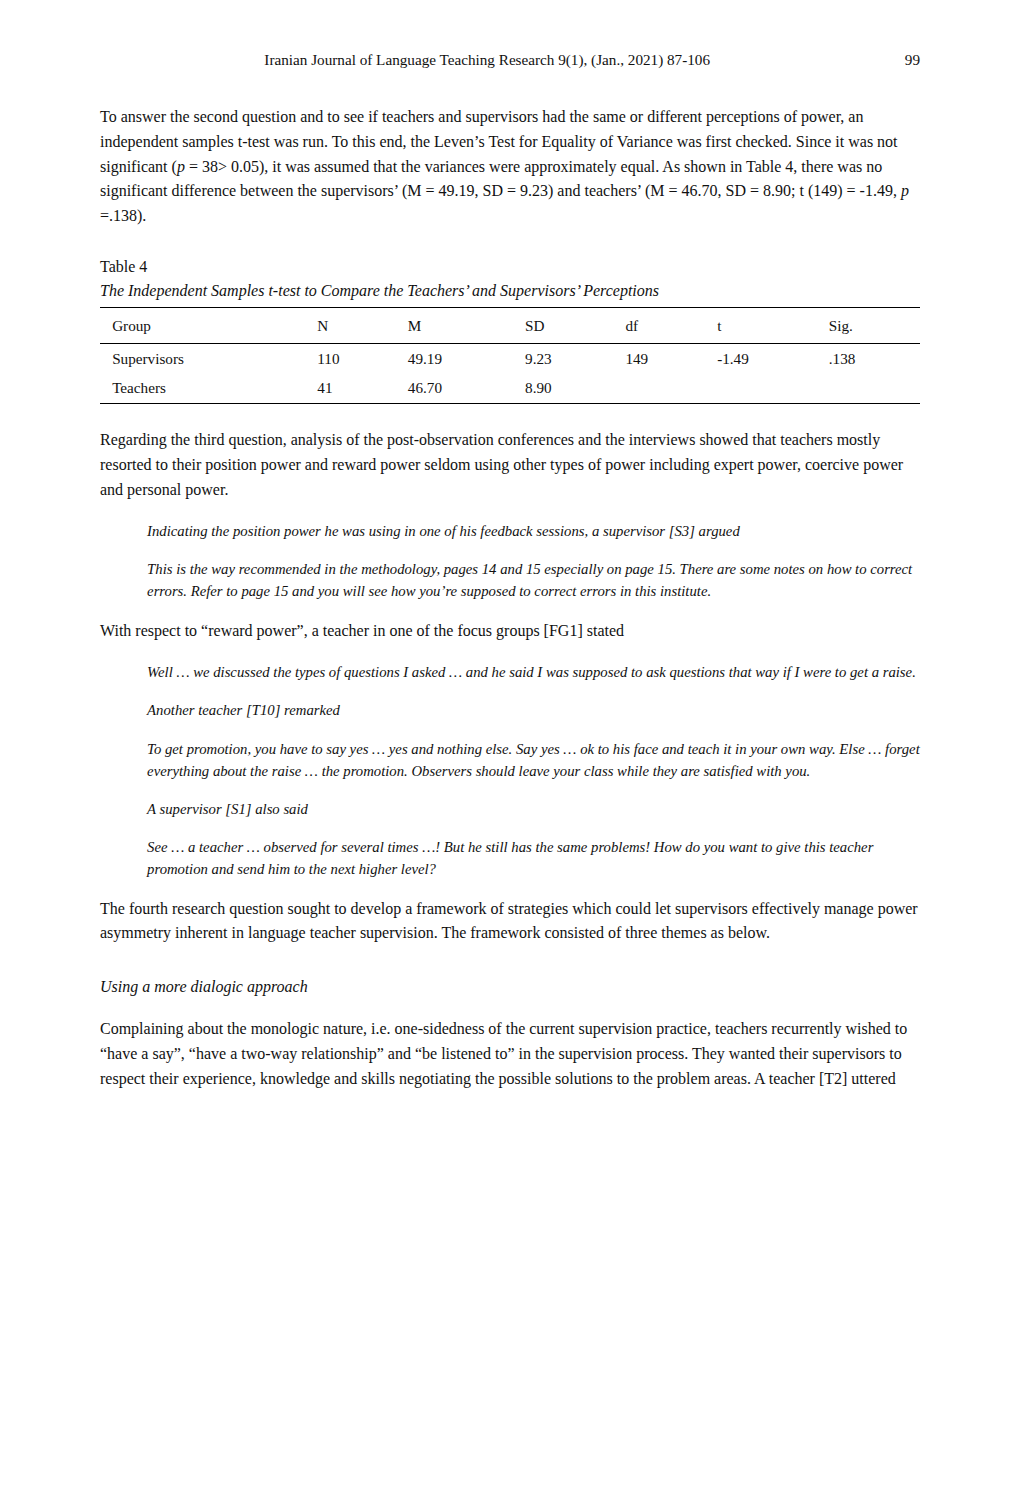Iranian Journal of Language Teaching Research 9(1), (Jan., 2021) 87-106 99
To answer the second question and to see if teachers and supervisors had the same or different perceptions of power, an independent samples t-test was run. To this end, the Leven’s Test for Equality of Variance was first checked. Since it was not significant (p = 38> 0.05), it was assumed that the variances were approximately equal. As shown in Table 4, there was no significant difference between the supervisors’ (M = 49.19, SD = 9.23) and teachers’ (M = 46.70, SD = 8.90; t (149) = -1.49, p =.138).
Table 4 The Independent Samples t-test to Compare the Teachers’ and Supervisors’ Perceptions
| Group | N | M | SD | df | t | Sig. |
| --- | --- | --- | --- | --- | --- | --- |
| Supervisors | 110 | 49.19 | 9.23 | 149 | -1.49 | .138 |
| Teachers | 41 | 46.70 | 8.90 | | | |
Regarding the third question, analysis of the post-observation conferences and the interviews showed that teachers mostly resorted to their position power and reward power seldom using other types of power including expert power, coercive power and personal power.
Indicating the position power he was using in one of his feedback sessions, a supervisor [S3] argued
This is the way recommended in the methodology, pages 14 and 15 especially on page 15. There are some notes on how to correct errors. Refer to page 15 and you will see how you’re supposed to correct errors in this institute.
With respect to “reward power”, a teacher in one of the focus groups [FG1] stated
Well … we discussed the types of questions I asked … and he said I was supposed to ask questions that way if I were to get a raise.
Another teacher [T10] remarked
To get promotion, you have to say yes … yes and nothing else. Say yes … ok to his face and teach it in your own way. Else … forget everything about the raise … the promotion. Observers should leave your class while they are satisfied with you.
A supervisor [S1] also said
See … a teacher … observed for several times …! But he still has the same problems! How do you want to give this teacher promotion and send him to the next higher level?
The fourth research question sought to develop a framework of strategies which could let supervisors effectively manage power asymmetry inherent in language teacher supervision. The framework consisted of three themes as below.
Using a more dialogic approach
Complaining about the monologic nature, i.e. one-sidedness of the current supervision practice, teachers recurrently wished to “have a say”, “have a two-way relationship” and “be listened to” in the supervision process. They wanted their supervisors to respect their experience, knowledge and skills negotiating the possible solutions to the problem areas. A teacher [T2] uttered